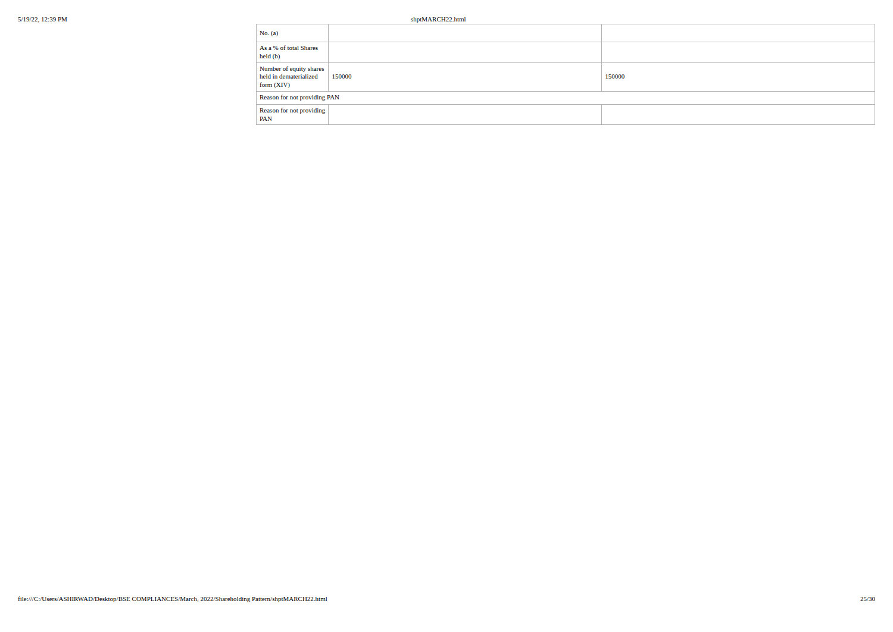5/19/22, 12:39 PM
shptMARCH22.html
| No. (a) | | |
| As a % of total Shares held (b) | | |
| Number of equity shares held in dematerialized form (XIV) | 150000 | 150000 |
| Reason for not providing PAN |
| Reason for not providing PAN | | |
file:///C:/Users/ASHIRWAD/Desktop/BSE COMPLIANCES/March, 2022/Shareholding Pattern/shptMARCH22.html 25/30